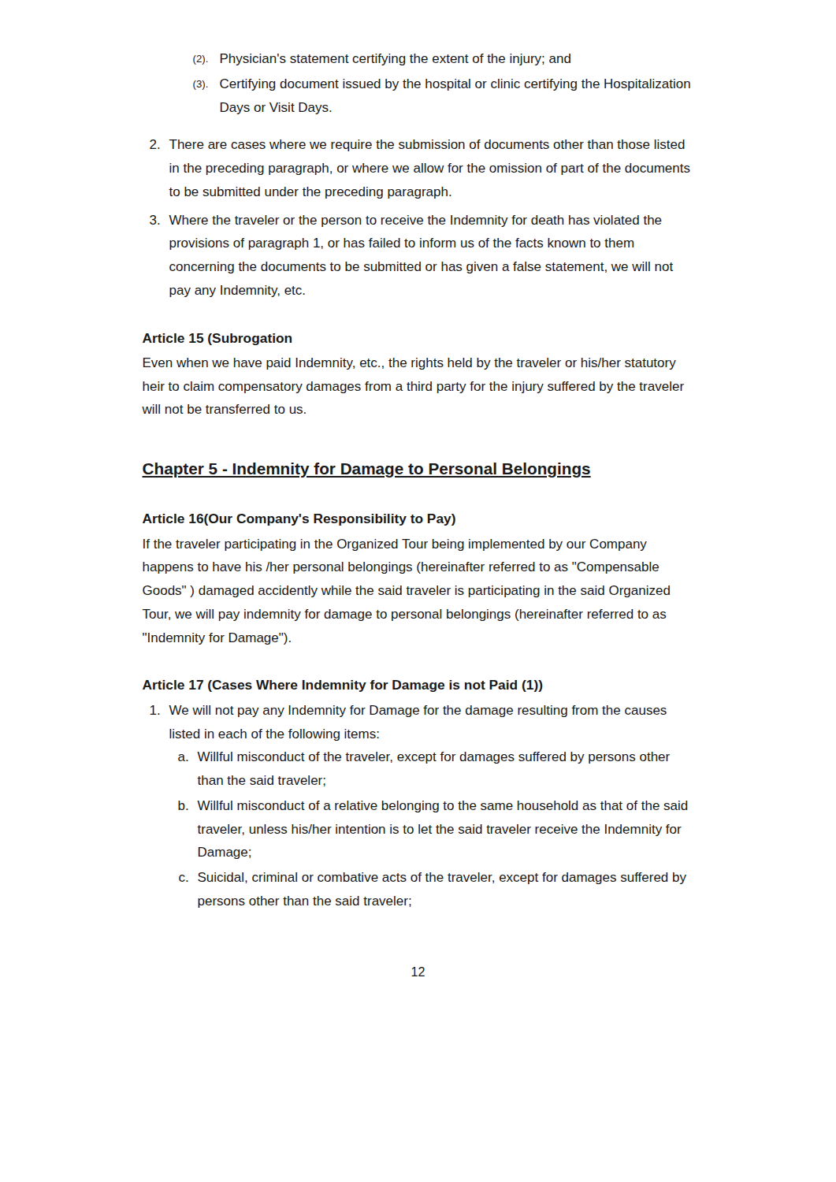(2). Physician's statement certifying the extent of the injury; and
(3). Certifying document issued by the hospital or clinic certifying the Hospitalization Days or Visit Days.
There are cases where we require the submission of documents other than those listed in the preceding paragraph, or where we allow for the omission of part of the documents to be submitted under the preceding paragraph.
Where the traveler or the person to receive the Indemnity for death has violated the provisions of paragraph 1, or has failed to inform us of the facts known to them concerning the documents to be submitted or has given a false statement, we will not pay any Indemnity, etc.
Article 15 (Subrogation
Even when we have paid Indemnity, etc., the rights held by the traveler or his/her statutory heir to claim compensatory damages from a third party for the injury suffered by the traveler will not be transferred to us.
Chapter 5 - Indemnity for Damage to Personal Belongings
Article 16(Our Company's Responsibility to Pay)
If the traveler participating in the Organized Tour being implemented by our Company happens to have his /her personal belongings (hereinafter referred to as "Compensable Goods" ) damaged accidently while the said traveler is participating in the said Organized Tour, we will pay indemnity for damage to personal belongings (hereinafter referred to as "Indemnity for Damage").
Article 17 (Cases Where Indemnity for Damage is not Paid (1))
We will not pay any Indemnity for Damage for the damage resulting from the causes listed in each of the following items:
Willful misconduct of the traveler, except for damages suffered by persons other than the said traveler;
Willful misconduct of a relative belonging to the same household as that of the said traveler, unless his/her intention is to let the said traveler receive the Indemnity for Damage;
Suicidal, criminal or combative acts of the traveler, except for damages suffered by persons other than the said traveler;
12